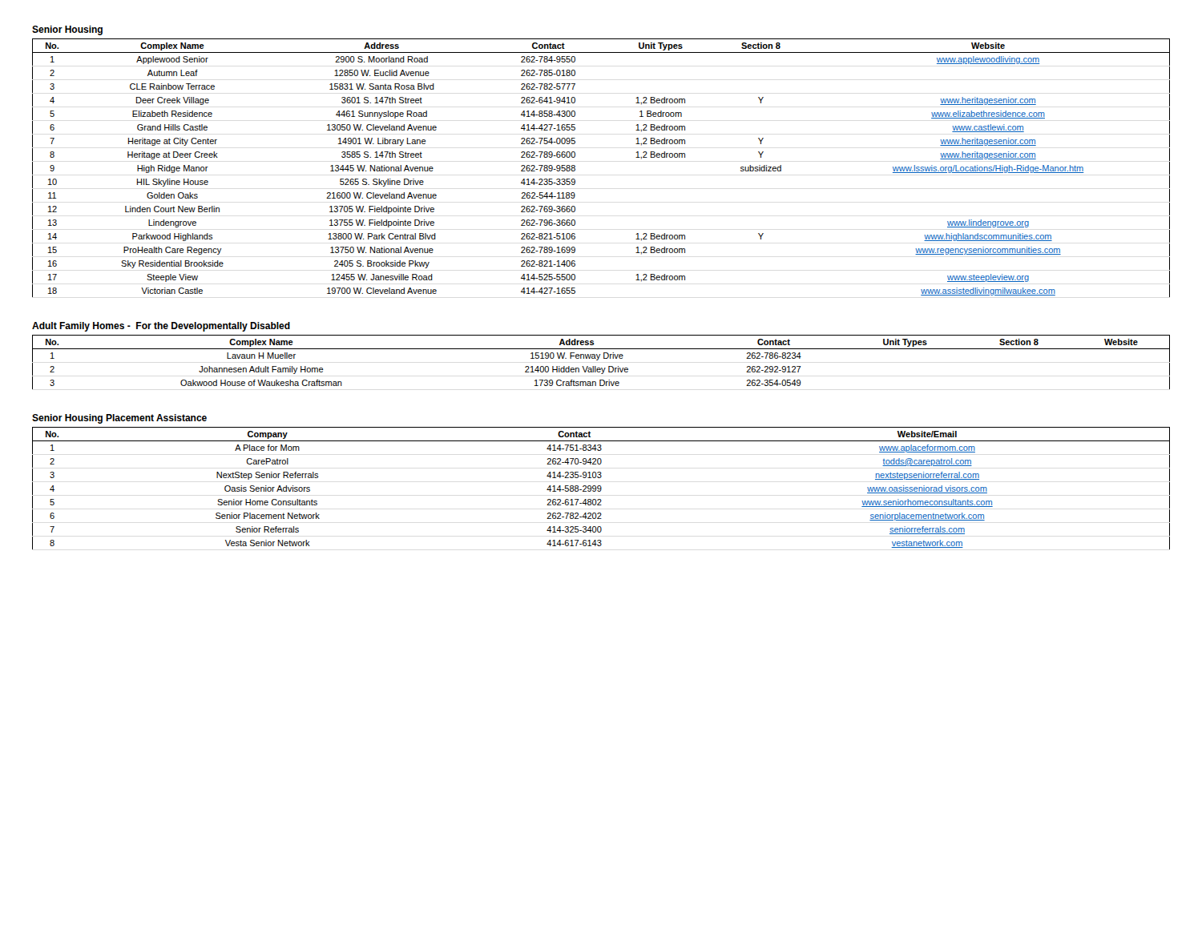Senior Housing
| No. | Complex Name | Address | Contact | Unit Types | Section 8 | Website |
| --- | --- | --- | --- | --- | --- | --- |
| 1 | Applewood Senior | 2900 S. Moorland Road | 262-784-9550 | | | www.applewoodliving.com |
| 2 | Autumn Leaf | 12850 W. Euclid Avenue | 262-785-0180 | | | |
| 3 | CLE Rainbow Terrace | 15831 W. Santa Rosa Blvd | 262-782-5777 | | | |
| 4 | Deer Creek Village | 3601 S. 147th Street | 262-641-9410 | 1,2 Bedroom | Y | www.heritagesenior.com |
| 5 | Elizabeth Residence | 4461 Sunnyslope Road | 414-858-4300 | 1 Bedroom | | www.elizabethresidence.com |
| 6 | Grand Hills Castle | 13050 W. Cleveland Avenue | 414-427-1655 | 1,2 Bedroom | | www.castlewi.com |
| 7 | Heritage at City Center | 14901 W. Library Lane | 262-754-0095 | 1,2 Bedroom | Y | www.heritagesenior.com |
| 8 | Heritage at Deer Creek | 3585 S. 147th Street | 262-789-6600 | 1,2 Bedroom | Y | www.heritagesenior.com |
| 9 | High Ridge Manor | 13445 W. National Avenue | 262-789-9588 | | subsidized | www.lsswis.org/Locations/High-Ridge-Manor.htm |
| 10 | HIL Skyline House | 5265 S. Skyline Drive | 414-235-3359 | | | |
| 11 | Golden Oaks | 21600 W. Cleveland Avenue | 262-544-1189 | | | |
| 12 | Linden Court New Berlin | 13705 W. Fieldpointe Drive | 262-769-3660 | | | |
| 13 | Lindengrove | 13755 W. Fieldpointe Drive | 262-796-3660 | | | www.lindengrove.org |
| 14 | Parkwood Highlands | 13800 W. Park Central Blvd | 262-821-5106 | 1,2 Bedroom | Y | www.highlandscommunities.com |
| 15 | ProHealth Care Regency | 13750 W. National Avenue | 262-789-1699 | 1,2 Bedroom | | www.regencyseniorcommunities.com |
| 16 | Sky Residential Brookside | 2405 S. Brookside Pkwy | 262-821-1406 | | | |
| 17 | Steeple View | 12455 W. Janesville Road | 414-525-5500 | 1,2 Bedroom | | www.steepleview.org |
| 18 | Victorian Castle | 19700 W. Cleveland Avenue | 414-427-1655 | | | www.assistedlivingmilwaukee.com |
Adult Family Homes - For the Developmentally Disabled
| No. | Complex Name | Address | Contact | Unit Types | Section 8 | Website |
| --- | --- | --- | --- | --- | --- | --- |
| 1 | Lavaun H Mueller | 15190 W. Fenway Drive | 262-786-8234 | | | |
| 2 | Johannesen Adult Family Home | 21400 Hidden Valley Drive | 262-292-9127 | | | |
| 3 | Oakwood House of Waukesha Craftsman | 1739 Craftsman Drive | 262-354-0549 | | | |
Senior Housing Placement Assistance
| No. | Company | Contact | Website/Email |
| --- | --- | --- | --- |
| 1 | A Place for Mom | 414-751-8343 | www.aplaceformom.com |
| 2 | CarePatrol | 262-470-9420 | todds@carepatrol.com |
| 3 | NextStep Senior Referrals | 414-235-9103 | nextstepseniorreferral.com |
| 4 | Oasis Senior Advisors | 414-588-2999 | www.oasisseniorad visors.com |
| 5 | Senior Home Consultants | 262-617-4802 | www.seniorhomeconsultants.com |
| 6 | Senior Placement Network | 262-782-4202 | seniorplacementnetwork.com |
| 7 | Senior Referrals | 414-325-3400 | seniorreferrals.com |
| 8 | Vesta Senior Network | 414-617-6143 | vestanetwork.com |